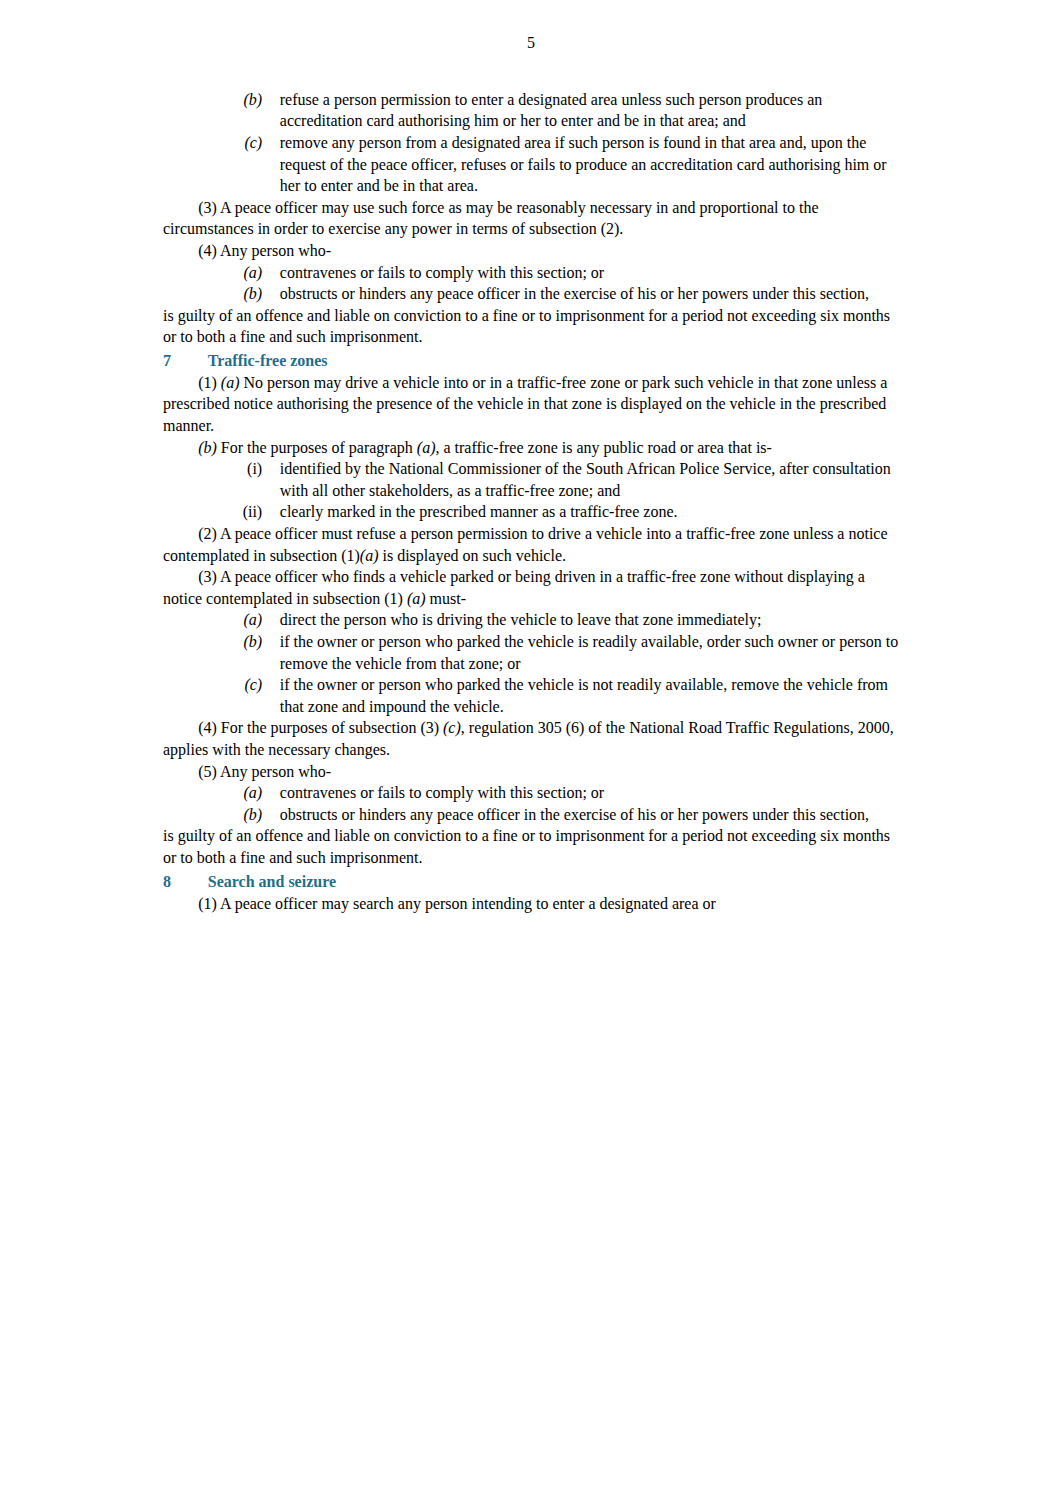5
(b) refuse a person permission to enter a designated area unless such person produces an accreditation card authorising him or her to enter and be in that area; and
(c) remove any person from a designated area if such person is found in that area and, upon the request of the peace officer, refuses or fails to produce an accreditation card authorising him or her to enter and be in that area.
(3) A peace officer may use such force as may be reasonably necessary in and proportional to the circumstances in order to exercise any power in terms of subsection (2).
(4) Any person who-
(a) contravenes or fails to comply with this section; or
(b) obstructs or hinders any peace officer in the exercise of his or her powers under this section,
is guilty of an offence and liable on conviction to a fine or to imprisonment for a period not exceeding six months or to both a fine and such imprisonment.
7 Traffic-free zones
(1) (a) No person may drive a vehicle into or in a traffic-free zone or park such vehicle in that zone unless a prescribed notice authorising the presence of the vehicle in that zone is displayed on the vehicle in the prescribed manner.
(b) For the purposes of paragraph (a), a traffic-free zone is any public road or area that is-
(i) identified by the National Commissioner of the South African Police Service, after consultation with all other stakeholders, as a traffic-free zone; and
(ii) clearly marked in the prescribed manner as a traffic-free zone.
(2) A peace officer must refuse a person permission to drive a vehicle into a traffic-free zone unless a notice contemplated in subsection (1)(a) is displayed on such vehicle.
(3) A peace officer who finds a vehicle parked or being driven in a traffic-free zone without displaying a notice contemplated in subsection (1) (a) must-
(a) direct the person who is driving the vehicle to leave that zone immediately;
(b) if the owner or person who parked the vehicle is readily available, order such owner or person to remove the vehicle from that zone; or
(c) if the owner or person who parked the vehicle is not readily available, remove the vehicle from that zone and impound the vehicle.
(4) For the purposes of subsection (3) (c), regulation 305 (6) of the National Road Traffic Regulations, 2000, applies with the necessary changes.
(5) Any person who-
(a) contravenes or fails to comply with this section; or
(b) obstructs or hinders any peace officer in the exercise of his or her powers under this section,
is guilty of an offence and liable on conviction to a fine or to imprisonment for a period not exceeding six months or to both a fine and such imprisonment.
8 Search and seizure
(1) A peace officer may search any person intending to enter a designated area or